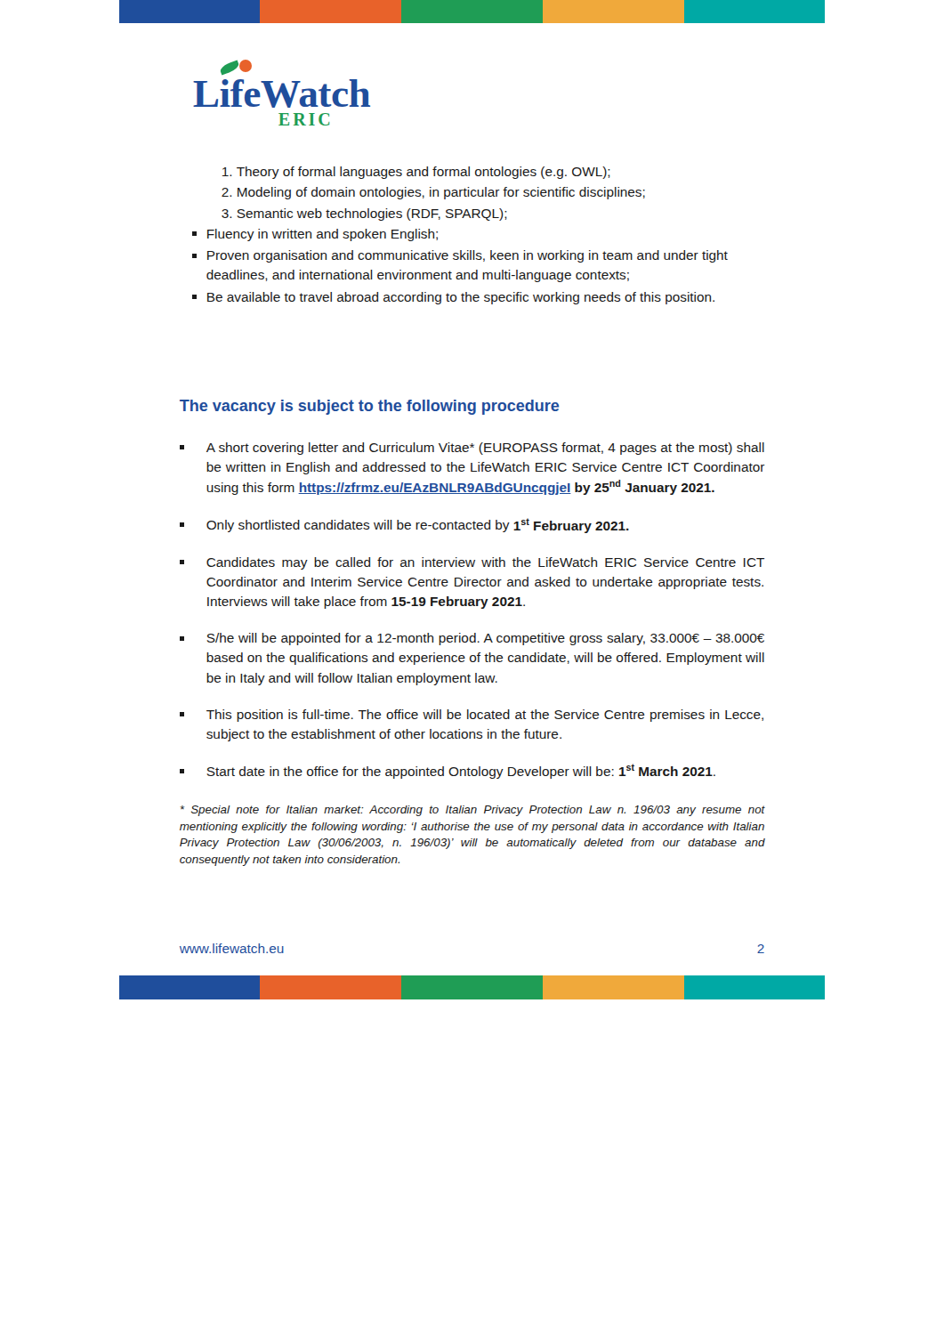Life Watch ERIC
Theory of formal languages and formal ontologies (e.g. OWL);
Modeling of domain ontologies, in particular for scientific disciplines;
Semantic web technologies (RDF, SPARQL);
Fluency in written and spoken English;
Proven organisation and communicative skills, keen in working in team and under tight deadlines, and international environment and multi-language contexts;
Be available to travel abroad according to the specific working needs of this position.
The vacancy is subject to the following procedure
A short covering letter and Curriculum Vitae* (EUROPASS format, 4 pages at the most) shall be written in English and addressed to the LifeWatch ERIC Service Centre ICT Coordinator using this form https://zfrmz.eu/EAzBNLR9ABdGUncqgjeI by 25nd January 2021.
Only shortlisted candidates will be re-contacted by 1st February 2021.
Candidates may be called for an interview with the LifeWatch ERIC Service Centre ICT Coordinator and Interim Service Centre Director and asked to undertake appropriate tests. Interviews will take place from 15-19 February 2021.
S/he will be appointed for a 12-month period. A competitive gross salary, 33.000€ – 38.000€ based on the qualifications and experience of the candidate, will be offered. Employment will be in Italy and will follow Italian employment law.
This position is full-time. The office will be located at the Service Centre premises in Lecce, subject to the establishment of other locations in the future.
Start date in the office for the appointed Ontology Developer will be: 1st March 2021.
* Special note for Italian market: According to Italian Privacy Protection Law n. 196/03 any resume not mentioning explicitly the following wording: ‘I authorise the use of my personal data in accordance with Italian Privacy Protection Law (30/06/2003, n. 196/03)’ will be automatically deleted from our database and consequently not taken into consideration.
www.lifewatch.eu 2